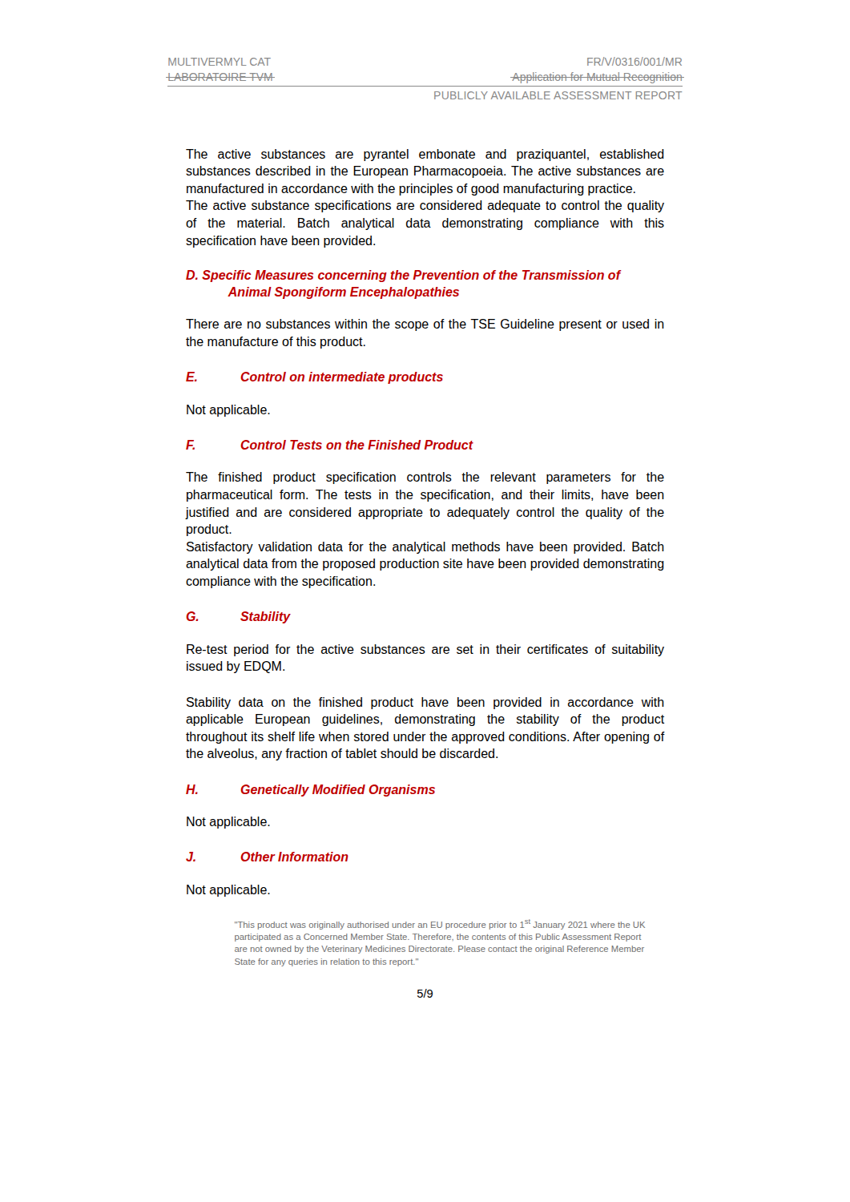MULTIVERMYL CAT
FR/V/0316/001/MR
LABORATOIRE TVM
Application for Mutual Recognition
PUBLICLY AVAILABLE ASSESSMENT REPORT
The active substances are pyrantel embonate and praziquantel, established substances described in the European Pharmacopoeia. The active substances are manufactured in accordance with the principles of good manufacturing practice.
The active substance specifications are considered adequate to control the quality of the material. Batch analytical data demonstrating compliance with this specification have been provided.
D. Specific Measures concerning the Prevention of the Transmission ofAnimal Spongiform Encephalopathies
There are no substances within the scope of the TSE Guideline present or used in the manufacture of this product.
E. Control on intermediate products
Not applicable.
F. Control Tests on the Finished Product
The finished product specification controls the relevant parameters for the pharmaceutical form. The tests in the specification, and their limits, have been justified and are considered appropriate to adequately control the quality of the product.
Satisfactory validation data for the analytical methods have been provided. Batch analytical data from the proposed production site have been provided demonstrating compliance with the specification.
G. Stability
Re-test period for the active substances are set in their certificates of suitability issued by EDQM.
Stability data on the finished product have been provided in accordance with applicable European guidelines, demonstrating the stability of the product throughout its shelf life when stored under the approved conditions. After opening of the alveolus, any fraction of tablet should be discarded.
H. Genetically Modified Organisms
Not applicable.
J. Other Information
Not applicable.
"This product was originally authorised under an EU procedure prior to 1st January 2021 where the UK participated as a Concerned Member State. Therefore, the contents of this Public Assessment Report are not owned by the Veterinary Medicines Directorate. Please contact the original Reference Member State for any queries in relation to this report."
5/9